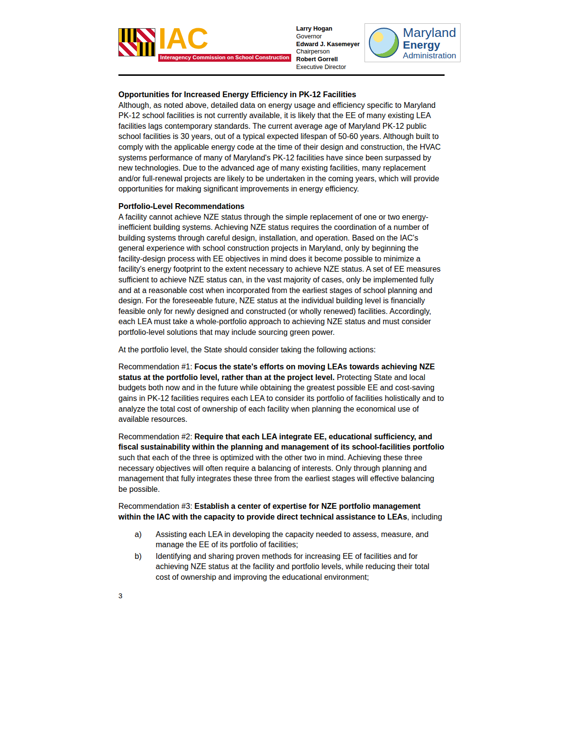IAC
Interagency Commission on School Construction
Larry Hogan
Governor
Edward J. Kasemeyer
Chairperson
Robert Gorrell
Executive Director
Maryland
Energy
Administration
Opportunities for Increased Energy Efficiency in PK-12 Facilities
Although, as noted above, detailed data on energy usage and efficiency specific to Maryland PK-12 school facilities is not currently available, it is likely that the EE of many existing LEA facilities lags contemporary standards. The current average age of Maryland PK-12 public school facilities is 30 years, out of a typical expected lifespan of 50-60 years. Although built to comply with the applicable energy code at the time of their design and construction, the HVAC systems performance of many of Maryland's PK-12 facilities have since been surpassed by new technologies. Due to the advanced age of many existing facilities, many replacement and/or full-renewal projects are likely to be undertaken in the coming years, which will provide opportunities for making significant improvements in energy efficiency.
Portfolio-Level Recommendations
A facility cannot achieve NZE status through the simple replacement of one or two energy-inefficient building systems. Achieving NZE status requires the coordination of a number of building systems through careful design, installation, and operation. Based on the IAC's general experience with school construction projects in Maryland, only by beginning the facility-design process with EE objectives in mind does it become possible to minimize a facility's energy footprint to the extent necessary to achieve NZE status. A set of EE measures sufficient to achieve NZE status can, in the vast majority of cases, only be implemented fully and at a reasonable cost when incorporated from the earliest stages of school planning and design. For the foreseeable future, NZE status at the individual building level is financially feasible only for newly designed and constructed (or wholly renewed) facilities. Accordingly, each LEA must take a whole-portfolio approach to achieving NZE status and must consider portfolio-level solutions that may include sourcing green power.
At the portfolio level, the State should consider taking the following actions:
Recommendation #1: Focus the state's efforts on moving LEAs towards achieving NZE status at the portfolio level, rather than at the project level. Protecting State and local budgets both now and in the future while obtaining the greatest possible EE and cost-saving gains in PK-12 facilities requires each LEA to consider its portfolio of facilities holistically and to analyze the total cost of ownership of each facility when planning the economical use of available resources.
Recommendation #2: Require that each LEA integrate EE, educational sufficiency, and fiscal sustainability within the planning and management of its school-facilities portfolio such that each of the three is optimized with the other two in mind. Achieving these three necessary objectives will often require a balancing of interests. Only through planning and management that fully integrates these three from the earliest stages will effective balancing be possible.
Recommendation #3: Establish a center of expertise for NZE portfolio management within the IAC with the capacity to provide direct technical assistance to LEAs, including
a) Assisting each LEA in developing the capacity needed to assess, measure, and manage the EE of its portfolio of facilities;
b) Identifying and sharing proven methods for increasing EE of facilities and for achieving NZE status at the facility and portfolio levels, while reducing their total cost of ownership and improving the educational environment;
3